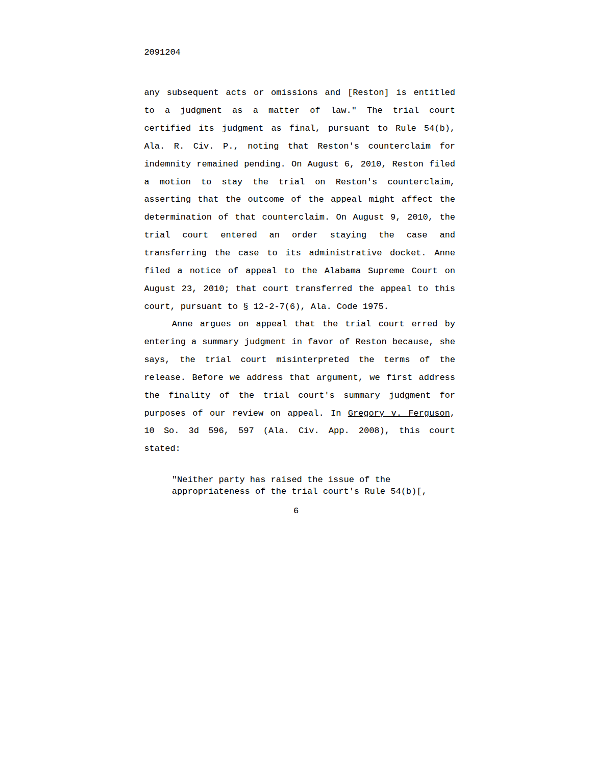2091204
any subsequent acts or omissions and [Reston] is entitled to a judgment as a matter of law." The trial court certified its judgment as final, pursuant to Rule 54(b), Ala. R. Civ. P., noting that Reston's counterclaim for indemnity remained pending. On August 6, 2010, Reston filed a motion to stay the trial on Reston's counterclaim, asserting that the outcome of the appeal might affect the determination of that counterclaim. On August 9, 2010, the trial court entered an order staying the case and transferring the case to its administrative docket. Anne filed a notice of appeal to the Alabama Supreme Court on August 23, 2010; that court transferred the appeal to this court, pursuant to § 12-2-7(6), Ala. Code 1975.
Anne argues on appeal that the trial court erred by entering a summary judgment in favor of Reston because, she says, the trial court misinterpreted the terms of the release. Before we address that argument, we first address the finality of the trial court's summary judgment for purposes of our review on appeal. In Gregory v. Ferguson, 10 So. 3d 596, 597 (Ala. Civ. App. 2008), this court stated:
"Neither party has raised the issue of the appropriateness of the trial court's Rule 54(b)[,
6